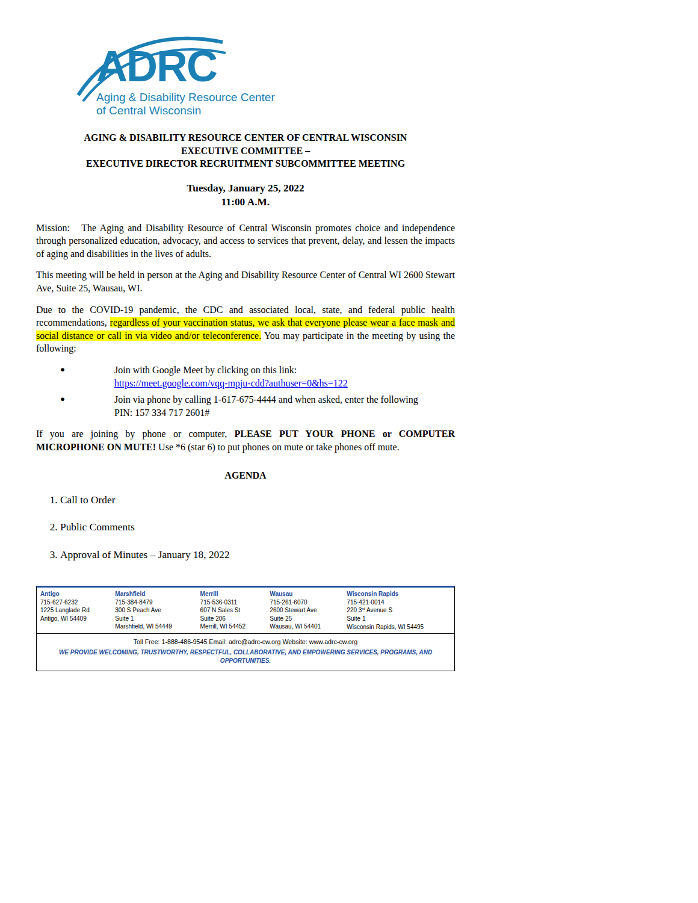ADRC Aging & Disability Resource Center of Central Wisconsin
AGING & DISABILITY RESOURCE CENTER OF CENTRAL WISCONSIN EXECUTIVE COMMITTEE – EXECUTIVE DIRECTOR RECRUITMENT SUBCOMMITTEE MEETING
Tuesday, January 25, 2022
11:00 A.M.
Mission: The Aging and Disability Resource of Central Wisconsin promotes choice and independence through personalized education, advocacy, and access to services that prevent, delay, and lessen the impacts of aging and disabilities in the lives of adults.
This meeting will be held in person at the Aging and Disability Resource Center of Central WI 2600 Stewart Ave, Suite 25, Wausau, WI.
Due to the COVID-19 pandemic, the CDC and associated local, state, and federal public health recommendations, regardless of your vaccination status, we ask that everyone please wear a face mask and social distance or call in via video and/or teleconference. You may participate in the meeting by using the following:
Join with Google Meet by clicking on this link:
https://meet.google.com/vqq-mpju-cdd?authuser=0&hs=122
Join via phone by calling 1-617-675-4444 and when asked, enter the following
PIN: 157 334 717 2601#
If you are joining by phone or computer, PLEASE PUT YOUR PHONE or COMPUTER MICROPHONE ON MUTE! Use *6 (star 6) to put phones on mute or take phones off mute.
AGENDA
Call to Order
Public Comments
Approval of Minutes – January 18, 2022
| Antigo 715-627-6232 1225 Langlade Rd Antigo, WI 54409 | Marshfield 715-384-8479 300 S Peach Ave Suite 1 Marshfield, WI 54449 | Merrill 715-536-0311 607 N Sales St Suite 206 Merrill, WI 54452 | Wausau 715-261-6070 2600 Stewart Ave Suite 25 Wausau, WI 54401 | Wisconsin Rapids 715-421-0014 220 3 rd Avenue S Suite 1 Wisconsin Rapids, WI 54495 |
| Toll Free: 1-888-486-9545 Email: adrc@adrc-cw.org Website: www.adrc-cw.org |
| WE PROVIDE WELCOMING, TRUSTWORTHY, RESPECTFUL, COLLABORATIVE, AND EMPOWERING SERVICES, PROGRAMS, AND OPPORTUNITIES. |